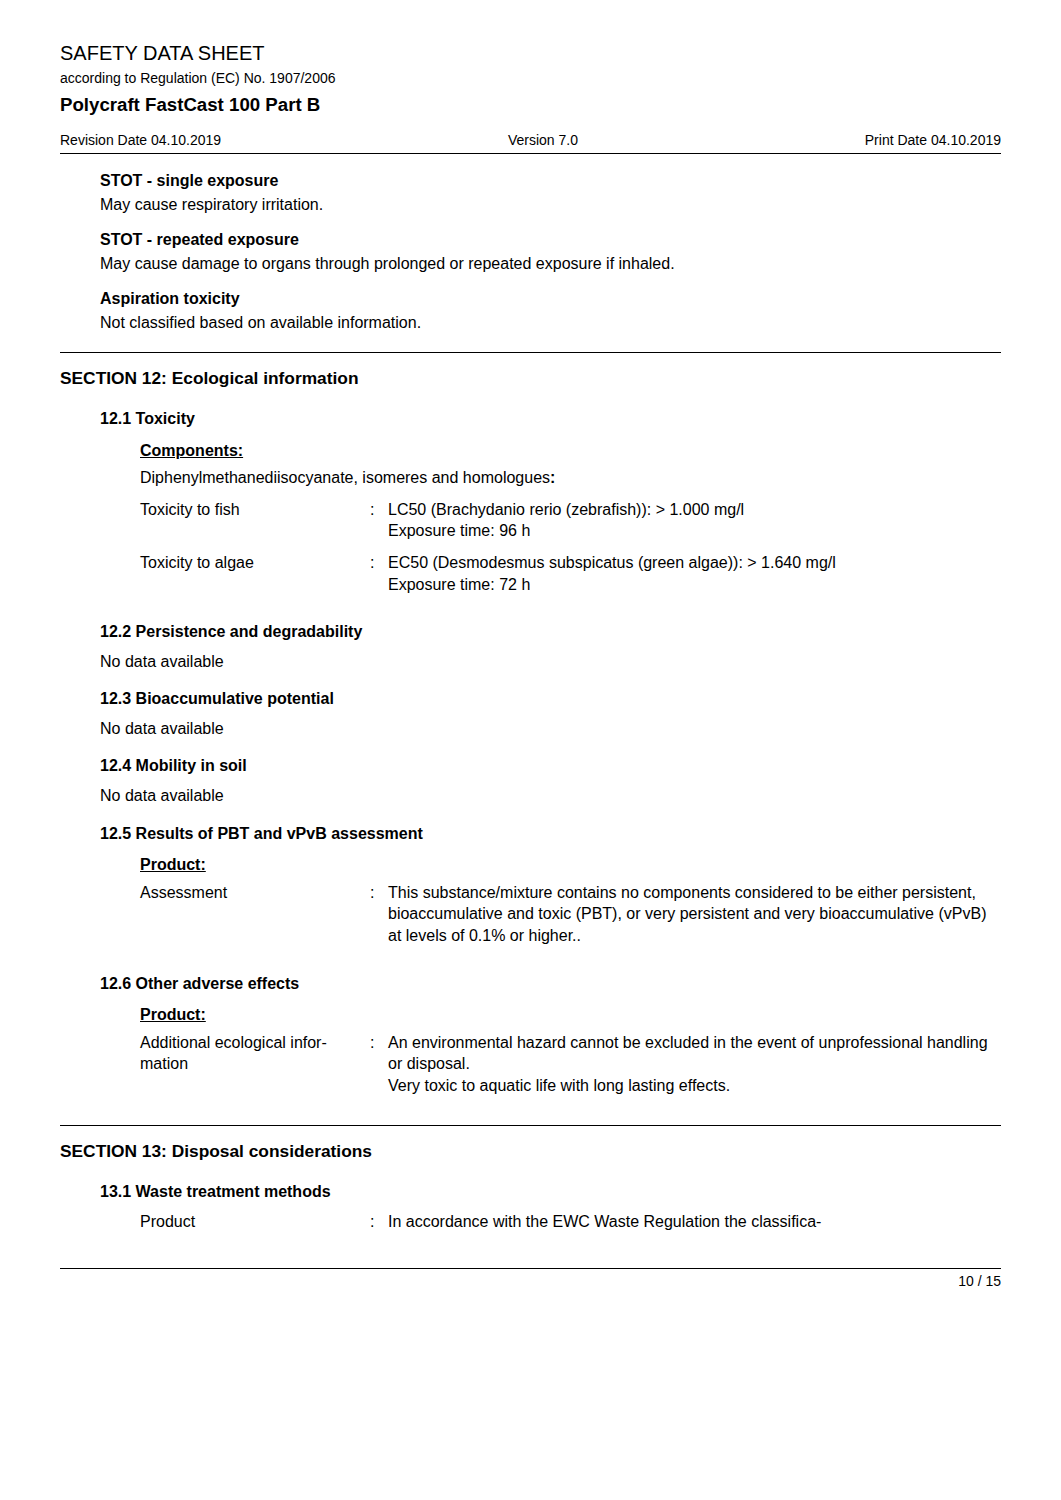SAFETY DATA SHEET
according to Regulation (EC) No. 1907/2006
Polycraft FastCast 100 Part B
Revision Date 04.10.2019 Version 7.0 Print Date 04.10.2019
STOT - single exposure
May cause respiratory irritation.
STOT - repeated exposure
May cause damage to organs through prolonged or repeated exposure if inhaled.
Aspiration toxicity
Not classified based on available information.
SECTION 12: Ecological information
12.1 Toxicity
Components:
Diphenylmethanediisocyanate, isomeres and homologues:
| Toxicity to fish | : | LC50 (Brachydanio rerio (zebrafish)): > 1.000 mg/l Exposure time: 96 h |
| Toxicity to algae | : | EC50 (Desmodesmus subspicatus (green algae)): > 1.640 mg/l Exposure time: 72 h |
12.2 Persistence and degradability
No data available
12.3 Bioaccumulative potential
No data available
12.4 Mobility in soil
No data available
12.5 Results of PBT and vPvB assessment
Product:
| Assessment | : | This substance/mixture contains no components considered to be either persistent, bioaccumulative and toxic (PBT), or very persistent and very bioaccumulative (vPvB) at levels of 0.1% or higher.. |
12.6 Other adverse effects
Product:
| Additional ecological infor- mation | : | An environmental hazard cannot be excluded in the event of unprofessional handling or disposal. Very toxic to aquatic life with long lasting effects. |
SECTION 13: Disposal considerations
13.1 Waste treatment methods
| Product | : | In accordance with the EWC Waste Regulation the classifica- |
10 / 15